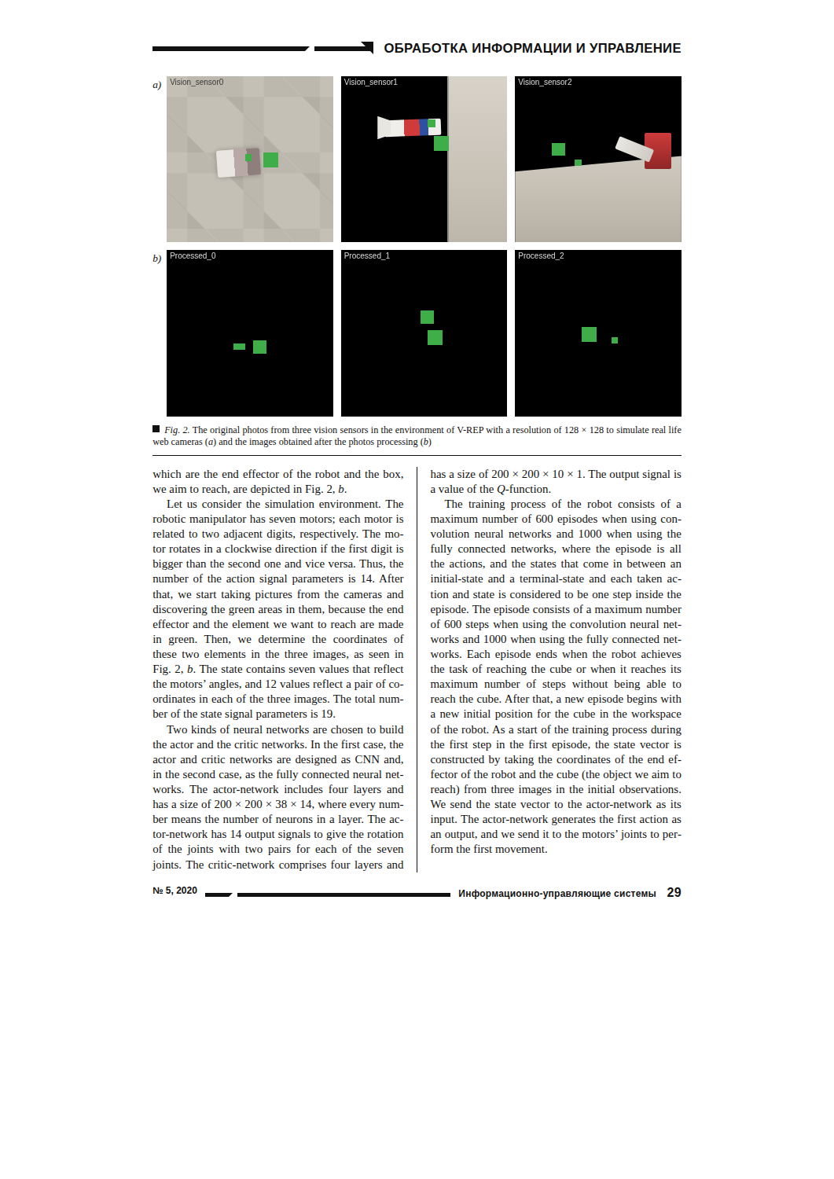Обработка информации и управление
a)
Vision_sensor0
Vision_sensor1
Vision_sensor2
b)
Processed_0
Processed_1
Processed_2
Fig. 2. The original photos from three vision sensors in the environment of V-REP with a resolution of 128 × 128 to simulate real life web cameras (a) and the images obtained after the photos processing (b)
which are the end effector of the robot and the box, we aim to reach, are depicted in Fig. 2, b.
Let us consider the simulation environment. The robotic manipulator has seven motors; each motor is related to two adjacent digits, respectively. The motor rotates in a clockwise direction if the first digit is bigger than the second one and vice versa. Thus, the number of the action signal parameters is 14. After that, we start taking pictures from the cameras and discovering the green areas in them, because the end effector and the element we want to reach are made in green. Then, we determine the coordinates of these two elements in the three images, as seen in Fig. 2, b. The state contains seven values that reflect the motors’ angles, and 12 values reflect a pair of coordinates in each of the three images. The total number of the state signal parameters is 19.
Two kinds of neural networks are chosen to build the actor and the critic networks. In the first case, the actor and critic networks are designed as CNN and, in the second case, as the fully connected neural networks. The actor-network includes four layers and has a size of 200 × 200 × 38 × 14, where every number means the number of neurons in a layer. The actor-network has 14 output signals to give the rotation of the joints with two pairs for each of the seven joints. The critic-network comprises four layers and has a size of 200 × 200 × 10 × 1. The output signal is a value of the Q-function.
The training process of the robot consists of a maximum number of 600 episodes when using convolution neural networks and 1000 when using the fully connected networks, where the episode is all the actions, and the states that come in between an initial-state and a terminal-state and each taken action and state is considered to be one step inside the episode. The episode consists of a maximum number of 600 steps when using the convolution neural networks and 1000 when using the fully connected networks. Each episode ends when the robot achieves the task of reaching the cube or when it reaches its maximum number of steps without being able to reach the cube. After that, a new episode begins with a new initial position for the cube in the workspace of the robot. As a start of the training process during the first step in the first episode, the state vector is constructed by taking the coordinates of the end effector of the robot and the cube (the object we aim to reach) from three images in the initial observations. We send the state vector to the actor-network as its input. The actor-network generates the first action as an output, and we send it to the motors’ joints to perform the first movement.
№ 5, 2020
Информационно-управляющие системы 29